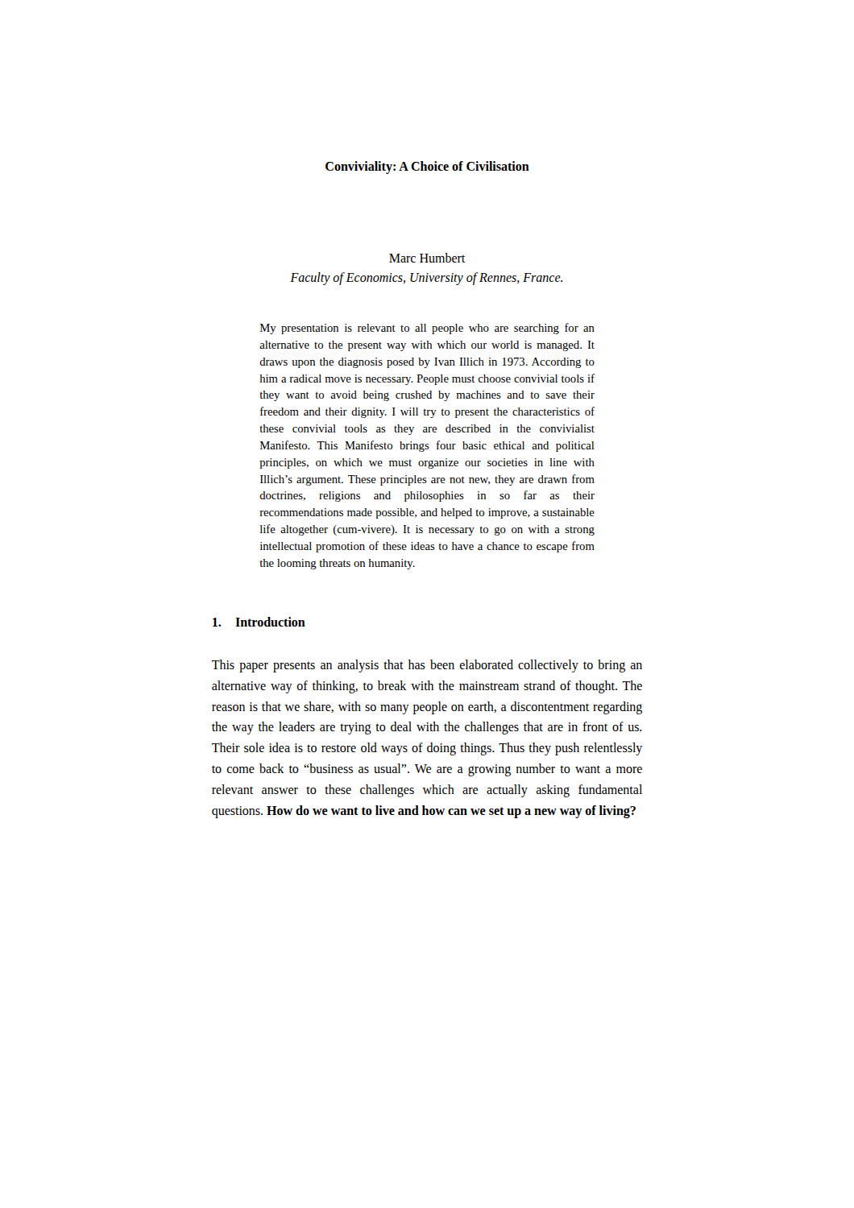Conviviality: A Choice of Civilisation
Marc Humbert
Faculty of Economics, University of Rennes, France.
My presentation is relevant to all people who are searching for an alternative to the present way with which our world is managed. It draws upon the diagnosis posed by Ivan Illich in 1973. According to him a radical move is necessary. People must choose convivial tools if they want to avoid being crushed by machines and to save their freedom and their dignity. I will try to present the characteristics of these convivial tools as they are described in the convivialist Manifesto. This Manifesto brings four basic ethical and political principles, on which we must organize our societies in line with Illich’s argument. These principles are not new, they are drawn from doctrines, religions and philosophies in so far as their recommendations made possible, and helped to improve, a sustainable life altogether (cum-vivere). It is necessary to go on with a strong intellectual promotion of these ideas to have a chance to escape from the looming threats on humanity.
1. Introduction
This paper presents an analysis that has been elaborated collectively to bring an alternative way of thinking, to break with the mainstream strand of thought. The reason is that we share, with so many people on earth, a discontentment regarding the way the leaders are trying to deal with the challenges that are in front of us. Their sole idea is to restore old ways of doing things. Thus they push relentlessly to come back to “business as usual”. We are a growing number to want a more relevant answer to these challenges which are actually asking fundamental questions. How do we want to live and how can we set up a new way of living?